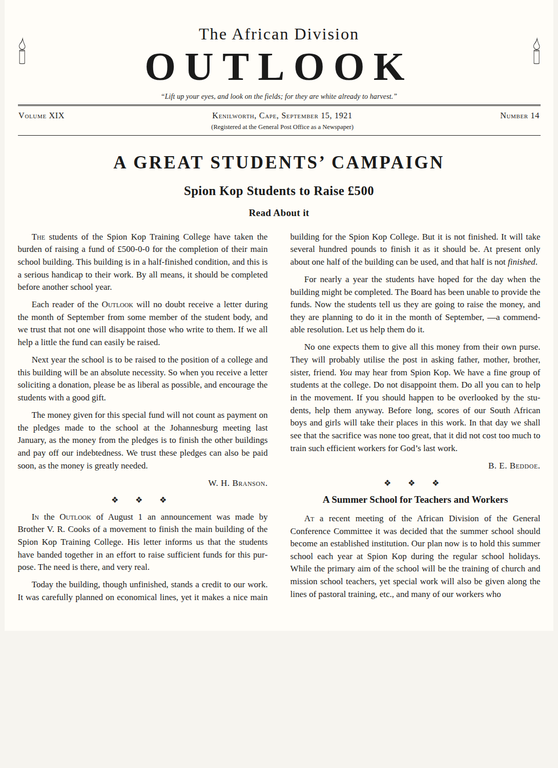🕯
The African Division
OUTLOOK
🕯
“Lift up your eyes, and look on the fields; for they are white already to harvest.”
Volume XIX Kenilworth, Cape, September 15, 1921 (Registered at the General Post Office as a Newspaper) Number 14
A GREAT STUDENTS’ CAMPAIGN
Spion Kop Students to Raise £500
Read About it
The students of the Spion Kop Training College have taken the burden of raising a fund of £500-0-0 for the completion of their main school building. This building is in a half-finished condition, and this is a serious handicap to their work. By all means, it should be completed before another school year.
Each reader of the Outlook will no doubt receive a letter during the month of September from some member of the student body, and we trust that not one will disappoint those who write to them. If we all help a little the fund can easily be raised.
Next year the school is to be raised to the position of a college and this building will be an absolute necessity. So when you receive a letter soliciting a donation, please be as liberal as possible, and encourage the students with a good gift.
The money given for this special fund will not count as payment on the pledges made to the school at the Johannesburg meeting last January, as the money from the pledges is to finish the other buildings and pay off our indebtedness. We trust these pledges can also be paid soon, as the money is greatly needed.
W. H. Branson.
❖ ❖ ❖
In the Outlook of August 1 an announcement was made by Brother V. R. Cooks of a movement to finish the main building of the Spion Kop Training College. His letter informs us that the students have banded together in an effort to raise sufficient funds for this purpose. The need is there, and very real.
Today the building, though unfinished, stands a credit to our work. It was carefully planned on economical lines, yet it makes a nice main building for the Spion Kop College. But it is not finished. It will take several hundred pounds to finish it as it should be. At present only about one half of the building can be used, and that half is not finished.
For nearly a year the students have hoped for the day when the building might be completed. The Board has been unable to provide the funds. Now the students tell us they are going to raise the money, and they are planning to do it in the month of September, —a commendable resolution. Let us help them do it.
No one expects them to give all this money from their own purse. They will probably utilise the post in asking father, mother, brother, sister, friend. You may hear from Spion Kop. We have a fine group of students at the college. Do not disappoint them. Do all you can to help in the movement. If you should happen to be overlooked by the students, help them anyway. Before long, scores of our South African boys and girls will take their places in this work. In that day we shall see that the sacrifice was none too great, that it did not cost too much to train such efficient workers for God’s last work.
B. E. Beddoe.
❖ ❖ ❖
A Summer School for Teachers and Workers
At a recent meeting of the African Division of the General Conference Committee it was decided that the summer school should become an established institution. Our plan now is to hold this summer school each year at Spion Kop during the regular school holidays. While the primary aim of the school will be the training of church and mission school teachers, yet special work will also be given along the lines of pastoral training, etc., and many of our workers who